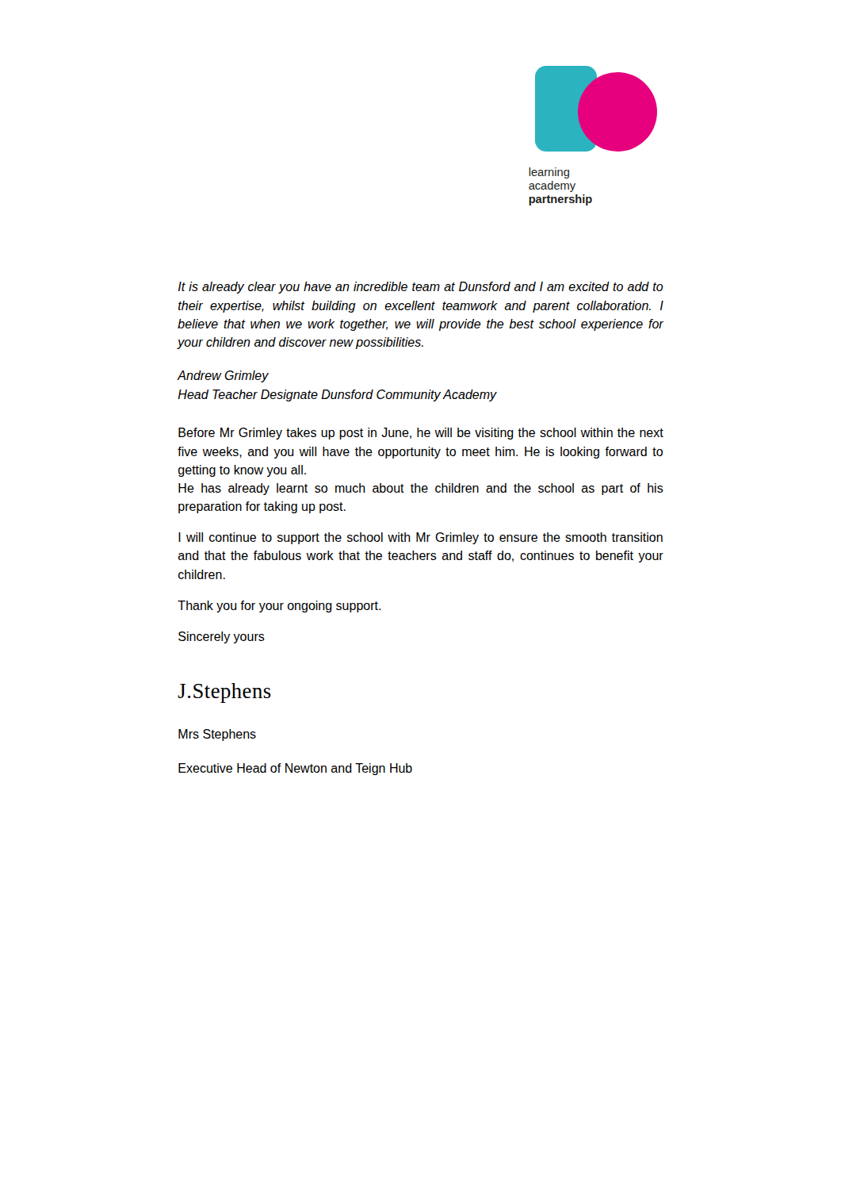learning
academy
partnership
It is already clear you have an incredible team at Dunsford and I am excited to add to their expertise, whilst building on excellent teamwork and parent collaboration. I believe that when we work together, we will provide the best school experience for your children and discover new possibilities.
Andrew Grimley
Head Teacher Designate Dunsford Community Academy
Before Mr Grimley takes up post in June, he will be visiting the school within the next five weeks, and you will have the opportunity to meet him. He is looking forward to getting to know you all.
He has already learnt so much about the children and the school as part of his preparation for taking up post.
I will continue to support the school with Mr Grimley to ensure the smooth transition and that the fabulous work that the teachers and staff do, continues to benefit your children.
Thank you for your ongoing support.
Sincerely yours
J.Stephens
Mrs Stephens
Executive Head of Newton and Teign Hub